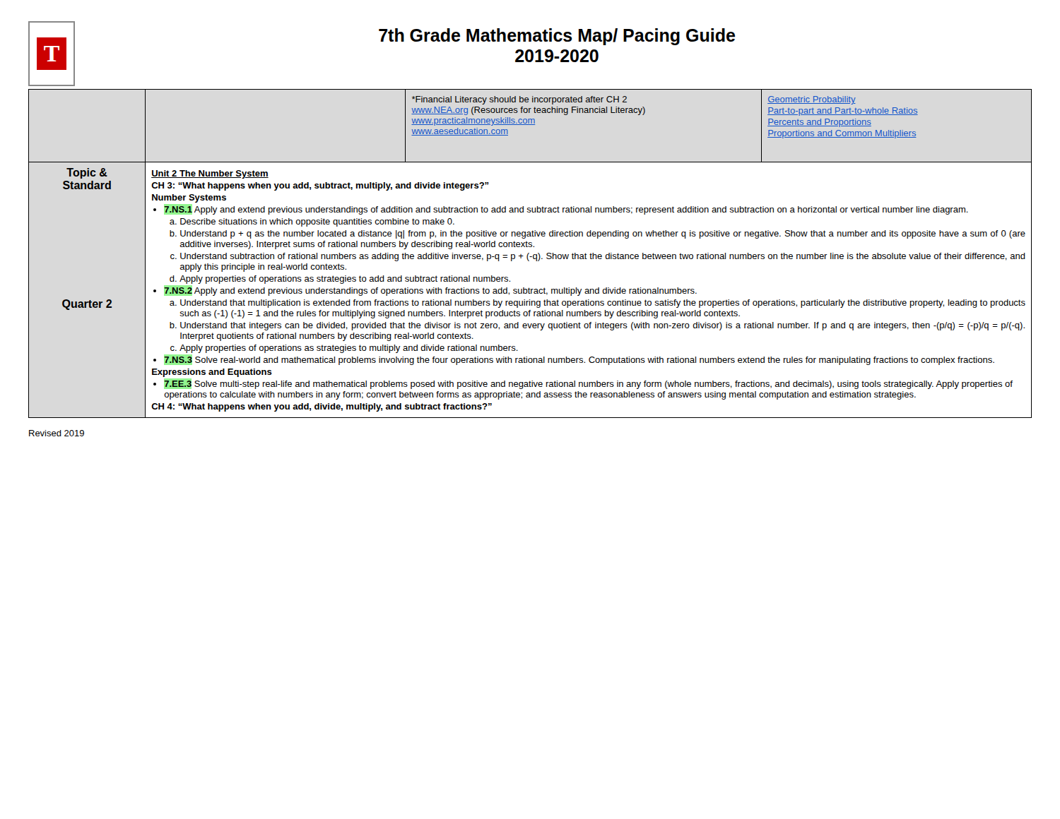T
7th Grade Mathematics Map/ Pacing Guide
2019-2020
| | | *Financial Literacy should be incorporated after CH 2 www.NEA.org (Resources for teaching Financial Literacy) www.practicalmoneyskills.com www.aeseducation.com | Geometric Probability Part-to-part and Part-to-whole Ratios Percents and Proportions Proportions and Common Multipliers |
| Topic & Standard Quarter 2 | Unit 2 The Number System CH 3: “What happens when you add, subtract, multiply, and divide integers?” Number Systems 7.NS.1 Apply and extend previous understandings of addition and subtraction to add and subtract rational numbers; represent addition and subtraction on a horizontal or vertical number line diagram. Describe situations in which opposite quantities combine to make 0. Understand p + q as the number located a distance /q/ from p, in the positive or negative direction depending on whether q is positive or negative. Show that a number and its opposite have a sum of 0 (are additive inverses). Interpret sums of rational numbers by describing real-world contexts. Understand subtraction of rational numbers as adding the additive inverse, p-q = p + (-q). Show that the distance between two rational numbers on the number line is the absolute value of their difference, and apply this principle in real-world contexts. Apply properties of operations as strategies to add and subtract rational numbers. 7.NS.2 Apply and extend previous understandings of operations with fractions to add, subtract, multiply and divide rationalnumbers. Understand that multiplication is extended from fractions to rational numbers by requiring that operations continue to satisfy the properties of operations, particularly the distributive property, leading to products such as (-1) (-1) = 1 and the rules for multiplying signed numbers. Interpret products of rational numbers by describing real-world contexts. Understand that integers can be divided, provided that the divisor is not zero, and every quotient of integers (with non-zero divisor) is a rational number. If p and q are integers, then -(p/q) = (-p)/q = p/(-q). Interpret quotients of rational numbers by describing real-world contexts. Apply properties of operations as strategies to multiply and divide rational numbers. 7.NS.3 Solve real-world and mathematical problems involving the four operations with rational numbers. Computations with rational numbers extend the rules for manipulating fractions to complex fractions. Expressions and Equations 7.EE.3 Solve multi-step real-life and mathematical problems posed with positive and negative rational numbers in any form (whole numbers, fractions, and decimals), using tools strategically. Apply properties of operations to calculate with numbers in any form; convert between forms as appropriate; and assess the reasonableness of answers using mental computation and estimation strategies. CH 4: “What happens when you add, divide, multiply, and subtract fractions?” |
Revised 2019